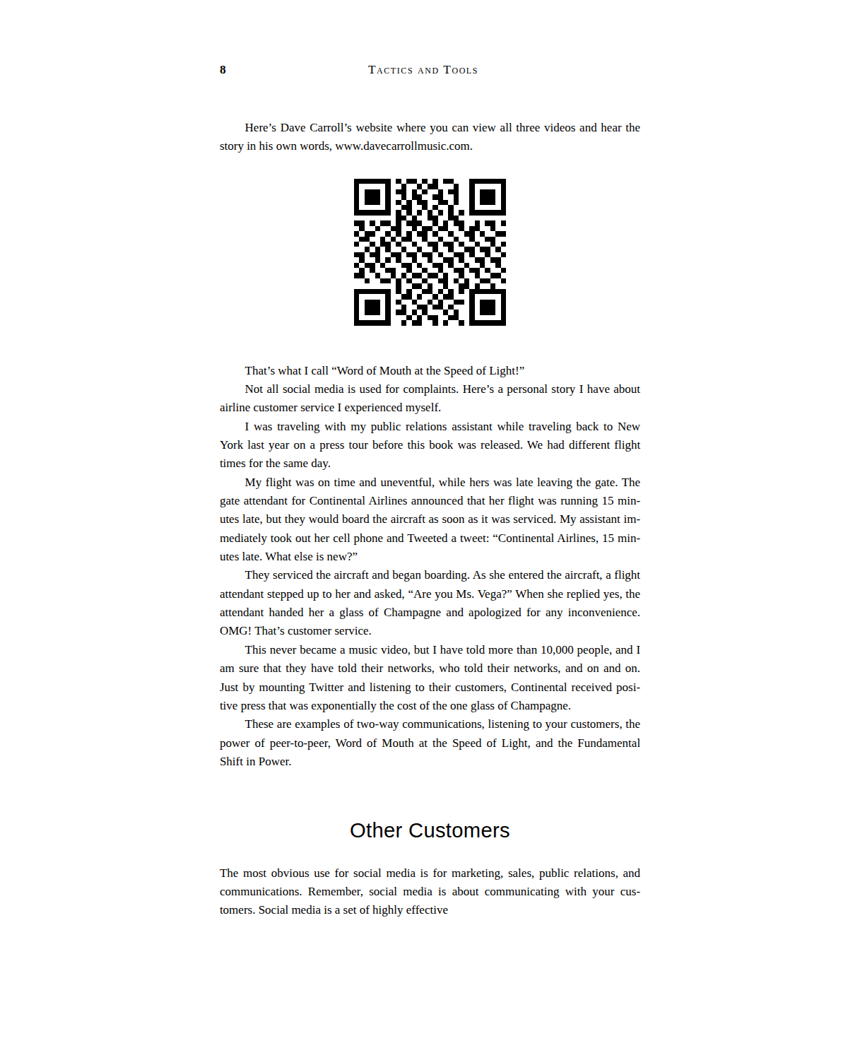8 Tactics and Tools
Here’s Dave Carroll’s website where you can view all three videos and hear the story in his own words, www.davecarrollmusic.com.
That’s what I call “Word of Mouth at the Speed of Light!”
Not all social media is used for complaints. Here’s a personal story I have about airline customer service I experienced myself.
I was traveling with my public relations assistant while traveling back to New York last year on a press tour before this book was released. We had different flight times for the same day.
My flight was on time and uneventful, while hers was late leaving the gate. The gate attendant for Continental Airlines announced that her flight was running 15 minutes late, but they would board the aircraft as soon as it was serviced. My assistant immediately took out her cell phone and Tweeted a tweet: “Continental Airlines, 15 minutes late. What else is new?”
They serviced the aircraft and began boarding. As she entered the aircraft, a flight attendant stepped up to her and asked, “Are you Ms. Vega?” When she replied yes, the attendant handed her a glass of Champagne and apologized for any inconvenience. OMG! That’s customer service.
This never became a music video, but I have told more than 10,000 people, and I am sure that they have told their networks, who told their networks, and on and on. Just by mounting Twitter and listening to their customers, Continental received positive press that was exponentially the cost of the one glass of Champagne.
These are examples of two-way communications, listening to your customers, the power of peer-to-peer, Word of Mouth at the Speed of Light, and the Fundamental Shift in Power.
Other Customers
The most obvious use for social media is for marketing, sales, public relations, and communications. Remember, social media is about communicating with your customers. Social media is a set of highly effective